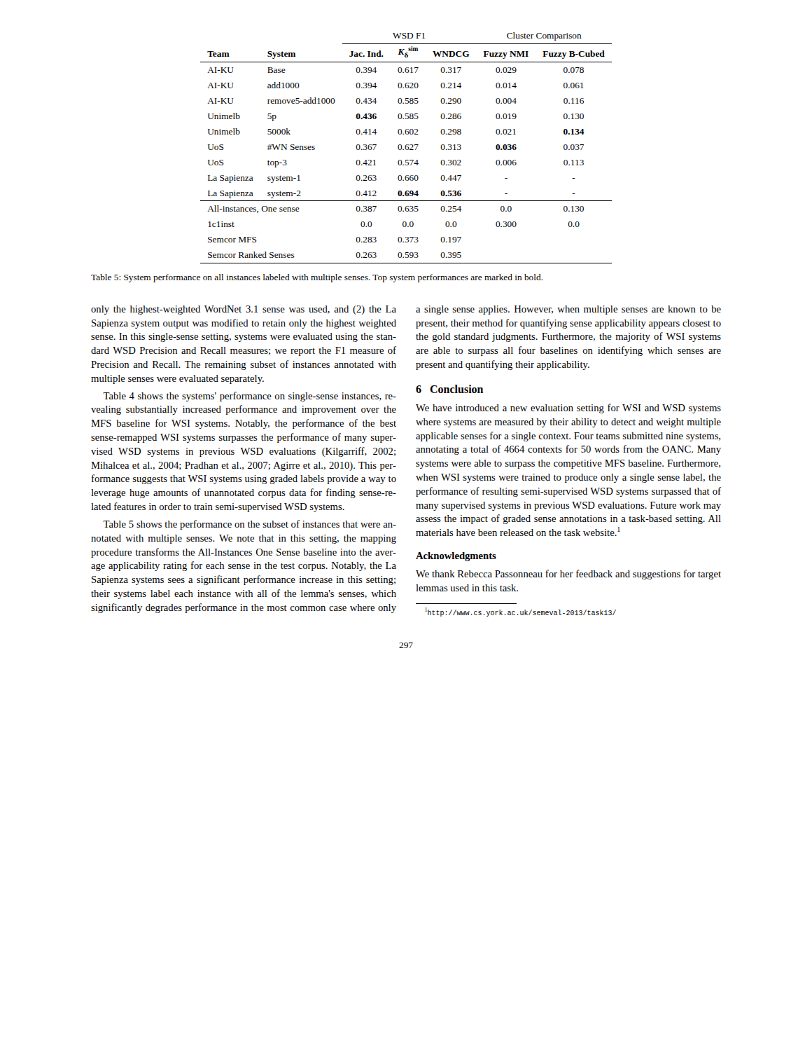| | | WSD F1 | Cluster Comparison |
| --- | --- | --- | --- |
| Team | System | Jac. Ind. | K δ sim | WNDCG | Fuzzy NMI | Fuzzy B-Cubed |
| AI-KU | Base | 0.394 | 0.617 | 0.317 | 0.029 | 0.078 |
| AI-KU | add1000 | 0.394 | 0.620 | 0.214 | 0.014 | 0.061 |
| AI-KU | remove5-add1000 | 0.434 | 0.585 | 0.290 | 0.004 | 0.116 |
| Unimelb | 5p | 0.436 | 0.585 | 0.286 | 0.019 | 0.130 |
| Unimelb | 5000k | 0.414 | 0.602 | 0.298 | 0.021 | 0.134 |
| UoS | #WN Senses | 0.367 | 0.627 | 0.313 | 0.036 | 0.037 |
| UoS | top-3 | 0.421 | 0.574 | 0.302 | 0.006 | 0.113 |
| La Sapienza | system-1 | 0.263 | 0.660 | 0.447 | - | - |
| La Sapienza | system-2 | 0.412 | 0.694 | 0.536 | - | - |
| All-instances, One sense | 0.387 | 0.635 | 0.254 | 0.0 | 0.130 |
| 1c1inst | 0.0 | 0.0 | 0.0 | 0.300 | 0.0 |
| Semcor MFS | 0.283 | 0.373 | 0.197 | | |
| Semcor Ranked Senses | 0.263 | 0.593 | 0.395 | | |
Table 5: System performance on all instances labeled with multiple senses. Top system performances are marked in bold.
only the highest-weighted WordNet 3.1 sense was used, and (2) the La Sapienza system output was modified to retain only the highest weighted sense. In this single-sense setting, systems were evaluated using the standard WSD Precision and Recall measures; we report the F1 measure of Precision and Recall. The remaining subset of instances annotated with multiple senses were evaluated separately.
Table 4 shows the systems' performance on single-sense instances, revealing substantially increased performance and improvement over the MFS baseline for WSI systems. Notably, the performance of the best sense-remapped WSI systems surpasses the performance of many supervised WSD systems in previous WSD evaluations (Kilgarriff, 2002; Mihalcea et al., 2004; Pradhan et al., 2007; Agirre et al., 2010). This performance suggests that WSI systems using graded labels provide a way to leverage huge amounts of unannotated corpus data for finding sense-related features in order to train semi-supervised WSD systems.
Table 5 shows the performance on the subset of instances that were annotated with multiple senses. We note that in this setting, the mapping procedure transforms the All-Instances One Sense baseline into the average applicability rating for each sense in the test corpus. Notably, the La Sapienza systems sees a significant performance increase in this setting; their systems label each instance with all of the lemma's senses, which significantly degrades performance in the most common case where only a single sense applies. However, when multiple senses are known to be present, their method for quantifying sense applicability appears closest to the gold standard judgments. Furthermore, the majority of WSI systems are able to surpass all four baselines on identifying which senses are present and quantifying their applicability.
6 Conclusion
We have introduced a new evaluation setting for WSI and WSD systems where systems are measured by their ability to detect and weight multiple applicable senses for a single context. Four teams submitted nine systems, annotating a total of 4664 contexts for 50 words from the OANC. Many systems were able to surpass the competitive MFS baseline. Furthermore, when WSI systems were trained to produce only a single sense label, the performance of resulting semi-supervised WSD systems surpassed that of many supervised systems in previous WSD evaluations. Future work may assess the impact of graded sense annotations in a task-based setting. All materials have been released on the task website.1
Acknowledgments
We thank Rebecca Passonneau for her feedback and suggestions for target lemmas used in this task.
1http://www.cs.york.ac.uk/semeval-2013/task13/
297